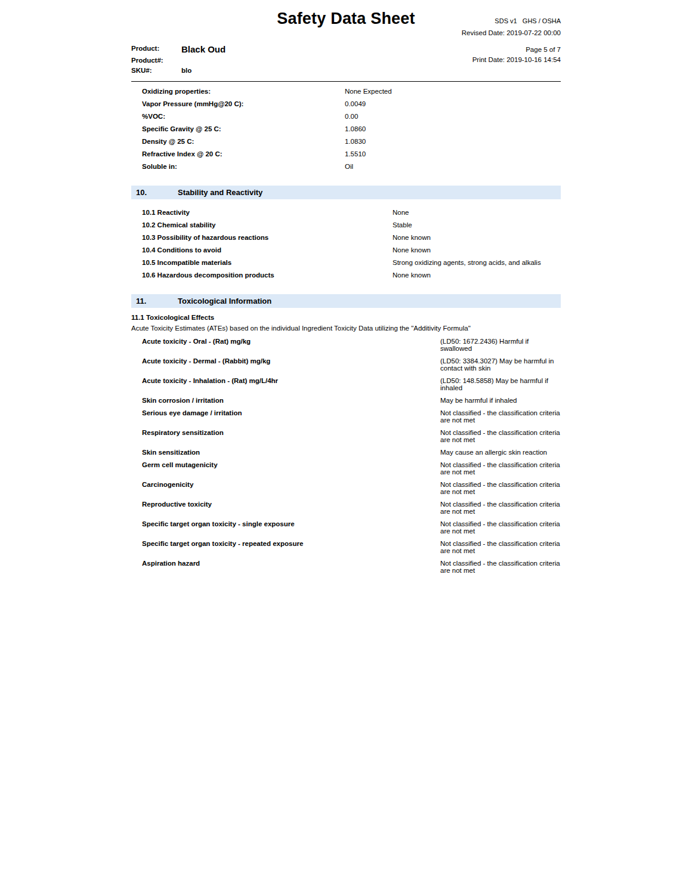SDS v1 GHS / OSHA
Safety Data Sheet
Revised Date: 2019-07-22 00:00
Product:
Black Oud
Product#:
SKU#:
blo
Page 5 of 7
Print Date: 2019-10-16 14:54
Oxidizing properties:
None Expected
Vapor Pressure (mmHg@20 C):
0.0049
%VOC:
0.00
Specific Gravity @ 25 C:
1.0860
Density @ 25 C:
1.0830
Refractive Index @ 20 C:
1.5510
Soluble in:
Oil
10.
Stability and Reactivity
10.1 Reactivity
None
10.2 Chemical stability
Stable
10.3 Possibility of hazardous reactions
None known
10.4 Conditions to avoid
None known
10.5 Incompatible materials
Strong oxidizing agents, strong acids, and alkalis
10.6 Hazardous decomposition products
None known
11.
Toxicological Information
11.1 Toxicological Effects
Acute Toxicity Estimates (ATEs) based on the individual Ingredient Toxicity Data utilizing the "Additivity Formula"
Acute toxicity - Oral - (Rat) mg/kg
(LD50: 1672.2436) Harmful if swallowed
Acute toxicity - Dermal - (Rabbit) mg/kg
(LD50: 3384.3027) May be harmful in contact with skin
Acute toxicity - Inhalation - (Rat) mg/L/4hr
(LD50: 148.5858) May be harmful if inhaled
Skin corrosion / irritation
May be harmful if inhaled
Serious eye damage / irritation
Not classified - the classification criteria are not met
Respiratory sensitization
Not classified - the classification criteria are not met
Skin sensitization
May cause an allergic skin reaction
Germ cell mutagenicity
Not classified - the classification criteria are not met
Carcinogenicity
Not classified - the classification criteria are not met
Reproductive toxicity
Not classified - the classification criteria are not met
Specific target organ toxicity - single exposure
Not classified - the classification criteria are not met
Specific target organ toxicity - repeated exposure
Not classified - the classification criteria are not met
Aspiration hazard
Not classified - the classification criteria are not met